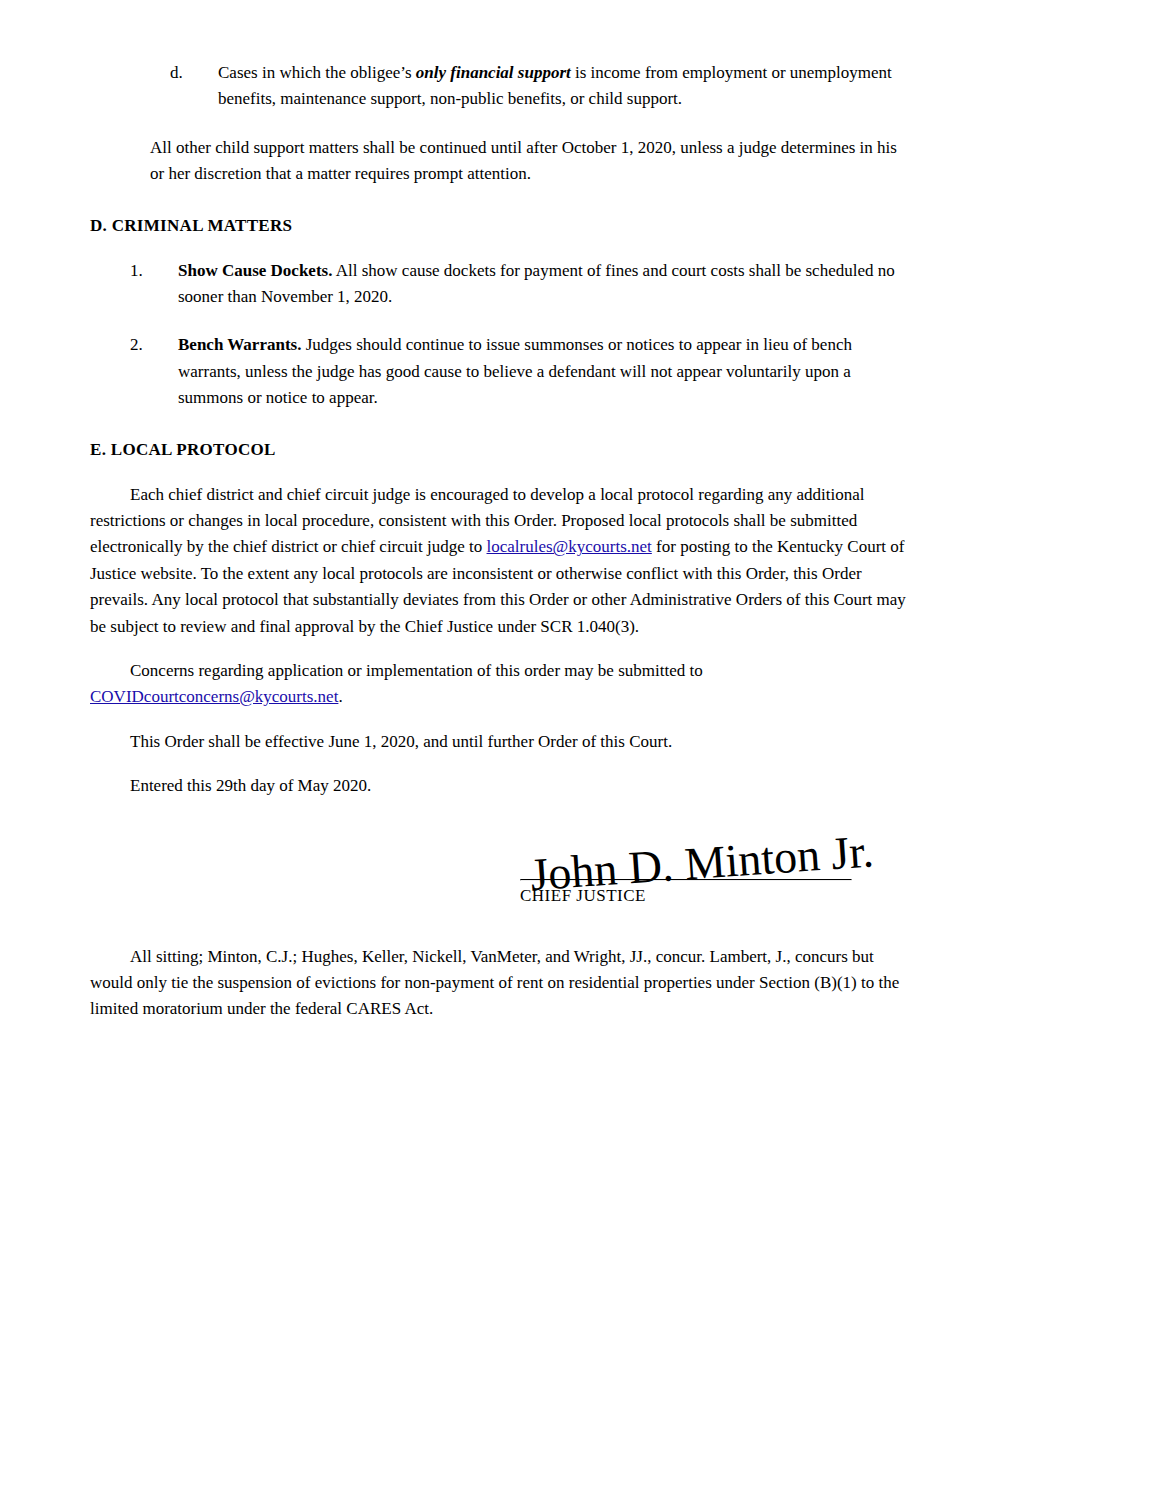d.
Cases in which the obligee’s only financial support is income from employment or unemployment benefits, maintenance support, non-public benefits, or child support.
All other child support matters shall be continued until after October 1, 2020, unless a judge determines in his or her discretion that a matter requires prompt attention.
D. CRIMINAL MATTERS
1.
Show Cause Dockets. All show cause dockets for payment of fines and court costs shall be scheduled no sooner than November 1, 2020.
2.
Bench Warrants. Judges should continue to issue summonses or notices to appear in lieu of bench warrants, unless the judge has good cause to believe a defendant will not appear voluntarily upon a summons or notice to appear.
E. LOCAL PROTOCOL
Each chief district and chief circuit judge is encouraged to develop a local protocol regarding any additional restrictions or changes in local procedure, consistent with this Order. Proposed local protocols shall be submitted electronically by the chief district or chief circuit judge to localrules@kycourts.net for posting to the Kentucky Court of Justice website. To the extent any local protocols are inconsistent or otherwise conflict with this Order, this Order prevails. Any local protocol that substantially deviates from this Order or other Administrative Orders of this Court may be subject to review and final approval by the Chief Justice under SCR 1.040(3).
Concerns regarding application or implementation of this order may be submitted to COVIDcourtconcerns@kycourts.net.
This Order shall be effective June 1, 2020, and until further Order of this Court.
Entered this 29th day of May 2020.
John D. Minton Jr.
CHIEF JUSTICE
All sitting; Minton, C.J.; Hughes, Keller, Nickell, VanMeter, and Wright, JJ., concur. Lambert, J., concurs but would only tie the suspension of evictions for non-payment of rent on residential properties under Section (B)(1) to the limited moratorium under the federal CARES Act.